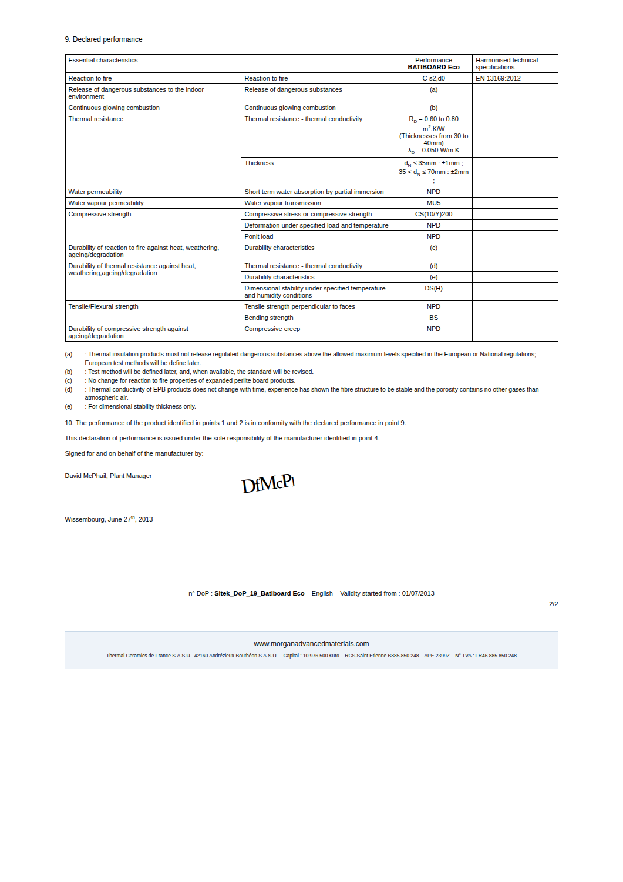9. Declared performance
| Essential characteristics | | Performance BATIBOARD Eco | Harmonised technical specifications |
| Reaction to fire | Reaction to fire | C-s2,d0 | EN 13169:2012 |
| Release of dangerous substances to the indoor environment | Release of dangerous substances | (a) | |
| Continuous glowing combustion | Continuous glowing combustion | (b) | |
| Thermal resistance | Thermal resistance - thermal conductivity | R D = 0.60 to 0.80 m 2 .K/W (Thicknesses from 30 to 40mm) λ D = 0.050 W/m.K | |
| Thickness | d N ≤ 35mm : ±1mm ; 35 < d N ≤ 70mm : ±2mm ; | |
| Water permeability | Short term water absorption by partial immersion | NPD | |
| Water vapour permeability | Water vapour transmission | MU5 | |
| Compressive strength | Compressive stress or compressive strength | CS(10/Y)200 | |
| Deformation under specified load and temperature | NPD | |
| Ponit load | NPD | |
| Durability of reaction to fire against heat, weathering, ageing/degradation | Durability characteristics | (c) | |
| Durability of thermal resistance against heat, weathering,ageing/degradation | Thermal resistance - thermal conductivity | (d) | |
| Durability characteristics | (e) | |
| Dimensional stability under specified temperature and humidity conditions | DS(H) | |
| Tensile/Flexural strength | Tensile strength perpendicular to faces | NPD | |
| Bending strength | BS | |
| Durability of compressive strength against ageing/degradation | Compressive creep | NPD | |
(a): Thermal insulation products must not release regulated dangerous substances above the allowed maximum levels specified in the European or National regulations; European test methods will be define later.
(b): Test method will be defined later, and, when available, the standard will be revised.
(c): No change for reaction to fire properties of expanded perlite board products.
(d): Thermal conductivity of EPB products does not change with time, experience has shown the fibre structure to be stable and the porosity contains no other gases than atmospheric air.
(e): For dimensional stability thickness only.
10. The performance of the product identified in points 1 and 2 is in conformity with the declared performance in point 9.
This declaration of performance is issued under the sole responsibility of the manufacturer identified in point 4.
Signed for and on behalf of the manufacturer by:
David McPhail, Plant Manager
Df Mc Pl
Wissembourg, June 27th, 2013
n° DoP : Sitek_DoP_19_Batiboard Eco – English – Validity started from : 01/07/2013
2/2
www.morganadvancedmaterials.com
Thermal Ceramics de France S.A.S.U. 42160 Andrézieux-Bouthéon S.A.S.U. – Capital : 10 976 500 €uro – RCS Saint Etienne B885 850 248 – APE 2399Z – N° TVA : FR46 885 850 248